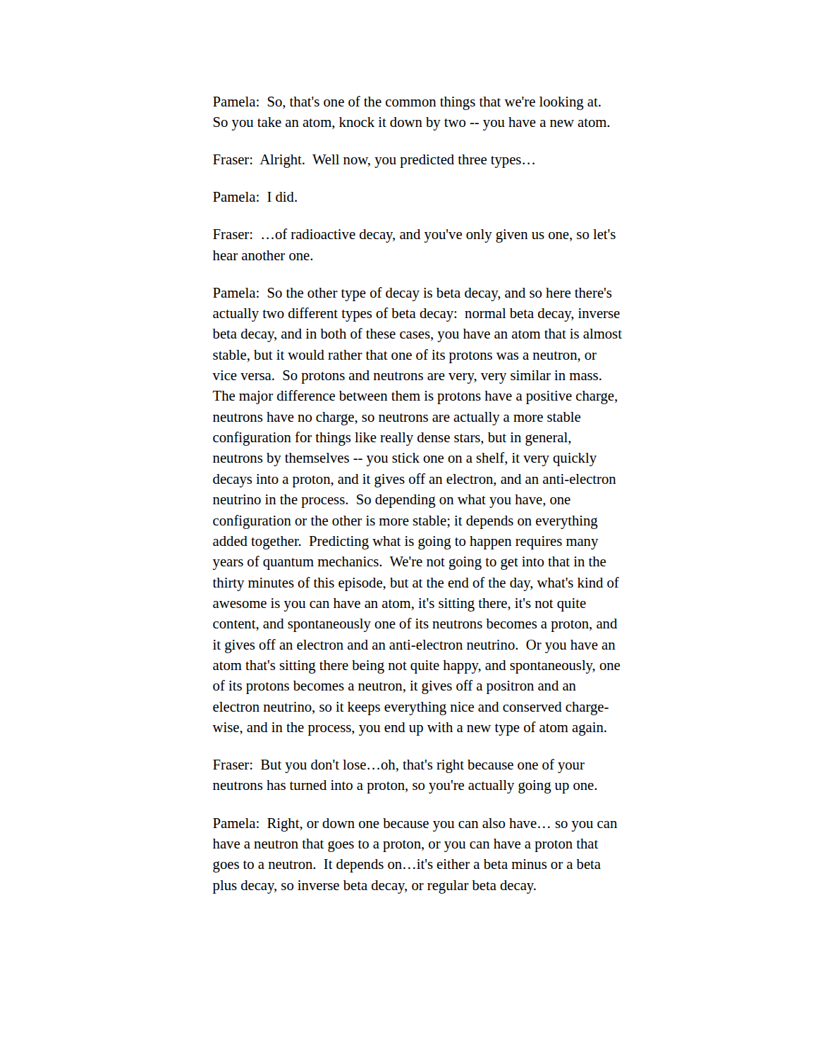Pamela: So, that's one of the common things that we're looking at. So you take an atom, knock it down by two -- you have a new atom.
Fraser: Alright. Well now, you predicted three types…
Pamela: I did.
Fraser: …of radioactive decay, and you've only given us one, so let's hear another one.
Pamela: So the other type of decay is beta decay, and so here there's actually two different types of beta decay: normal beta decay, inverse beta decay, and in both of these cases, you have an atom that is almost stable, but it would rather that one of its protons was a neutron, or vice versa. So protons and neutrons are very, very similar in mass. The major difference between them is protons have a positive charge, neutrons have no charge, so neutrons are actually a more stable configuration for things like really dense stars, but in general, neutrons by themselves -- you stick one on a shelf, it very quickly decays into a proton, and it gives off an electron, and an anti-electron neutrino in the process. So depending on what you have, one configuration or the other is more stable; it depends on everything added together. Predicting what is going to happen requires many years of quantum mechanics. We're not going to get into that in the thirty minutes of this episode, but at the end of the day, what's kind of awesome is you can have an atom, it's sitting there, it's not quite content, and spontaneously one of its neutrons becomes a proton, and it gives off an electron and an anti-electron neutrino. Or you have an atom that's sitting there being not quite happy, and spontaneously, one of its protons becomes a neutron, it gives off a positron and an electron neutrino, so it keeps everything nice and conserved charge-wise, and in the process, you end up with a new type of atom again.
Fraser: But you don't lose…oh, that's right because one of your neutrons has turned into a proton, so you're actually going up one.
Pamela: Right, or down one because you can also have… so you can have a neutron that goes to a proton, or you can have a proton that goes to a neutron. It depends on…it's either a beta minus or a beta plus decay, so inverse beta decay, or regular beta decay.